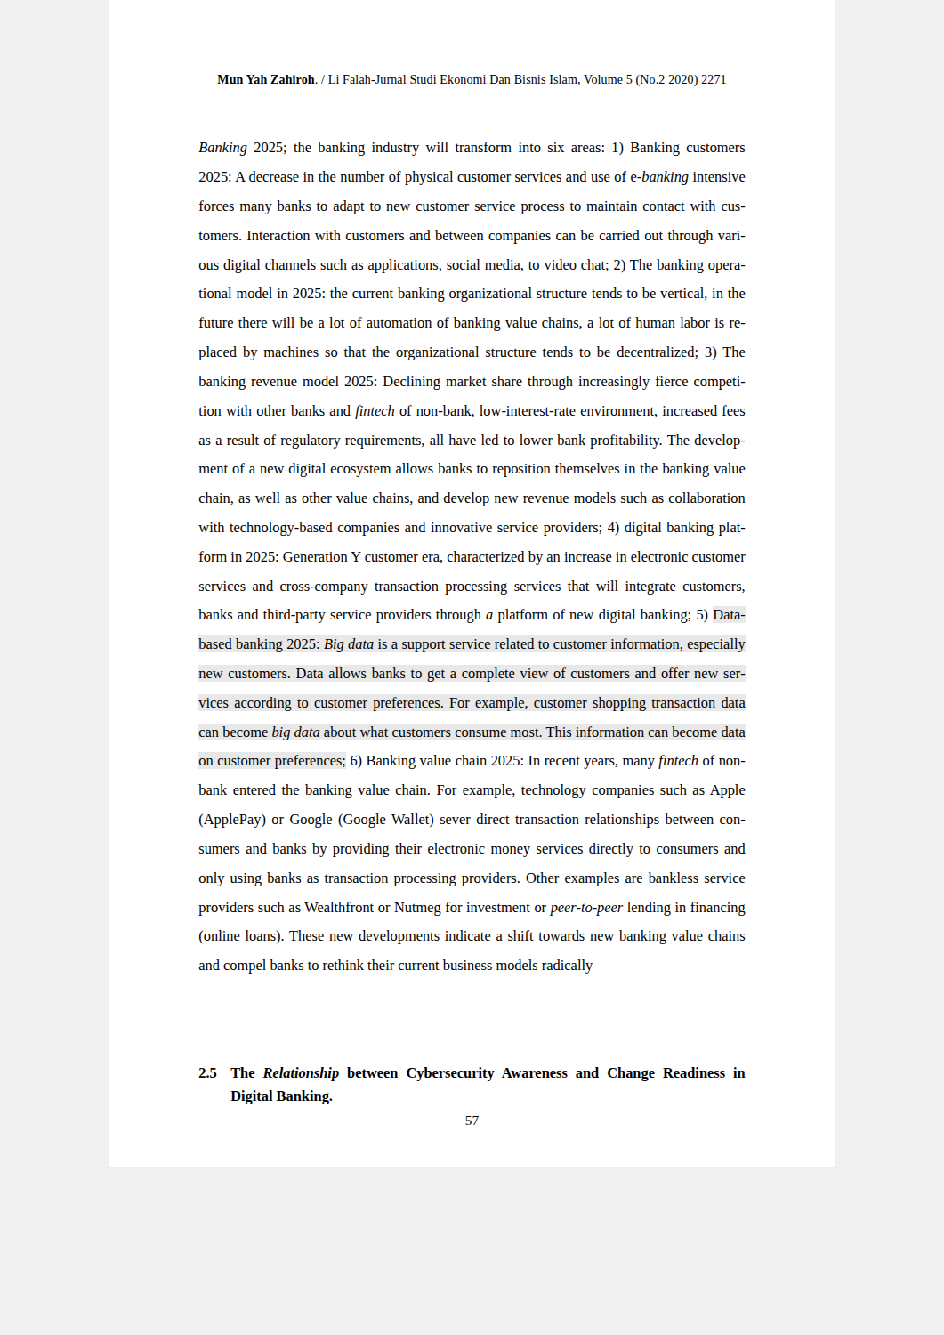Mun Yah Zahiroh. / Li Falah-Jurnal Studi Ekonomi Dan Bisnis Islam, Volume 5 (No.2 2020) 2271
Banking 2025; the banking industry will transform into six areas: 1) Banking customers 2025: A decrease in the number of physical customer services and use of e-banking intensive forces many banks to adapt to new customer service process to maintain contact with customers. Interaction with customers and between companies can be carried out through various digital channels such as applications, social media, to video chat; 2) The banking operational model in 2025: the current banking organizational structure tends to be vertical, in the future there will be a lot of automation of banking value chains, a lot of human labor is replaced by machines so that the organizational structure tends to be decentralized; 3) The banking revenue model 2025: Declining market share through increasingly fierce competition with other banks and fintech of non-bank, low-interest-rate environment, increased fees as a result of regulatory requirements, all have led to lower bank profitability. The development of a new digital ecosystem allows banks to reposition themselves in the banking value chain, as well as other value chains, and develop new revenue models such as collaboration with technology-based companies and innovative service providers; 4) digital banking platform in 2025: Generation Y customer era, characterized by an increase in electronic customer services and cross-company transaction processing services that will integrate customers, banks and third-party service providers through a platform of new digital banking; 5) Data-based banking 2025: Big data is a support service related to customer information, especially new customers. Data allows banks to get a complete view of customers and offer new services according to customer preferences. For example, customer shopping transaction data can become big data about what customers consume most. This information can become data on customer preferences; 6) Banking value chain 2025: In recent years, many fintech of non-bank entered the banking value chain. For example, technology companies such as Apple (ApplePay) or Google (Google Wallet) sever direct transaction relationships between consumers and banks by providing their electronic money services directly to consumers and only using banks as transaction processing providers. Other examples are bankless service providers such as Wealthfront or Nutmeg for investment or peer-to-peer lending in financing (online loans). These new developments indicate a shift towards new banking value chains and compel banks to rethink their current business models radically
2.5 The Relationship between Cybersecurity Awareness and Change Readiness in Digital Banking.
57